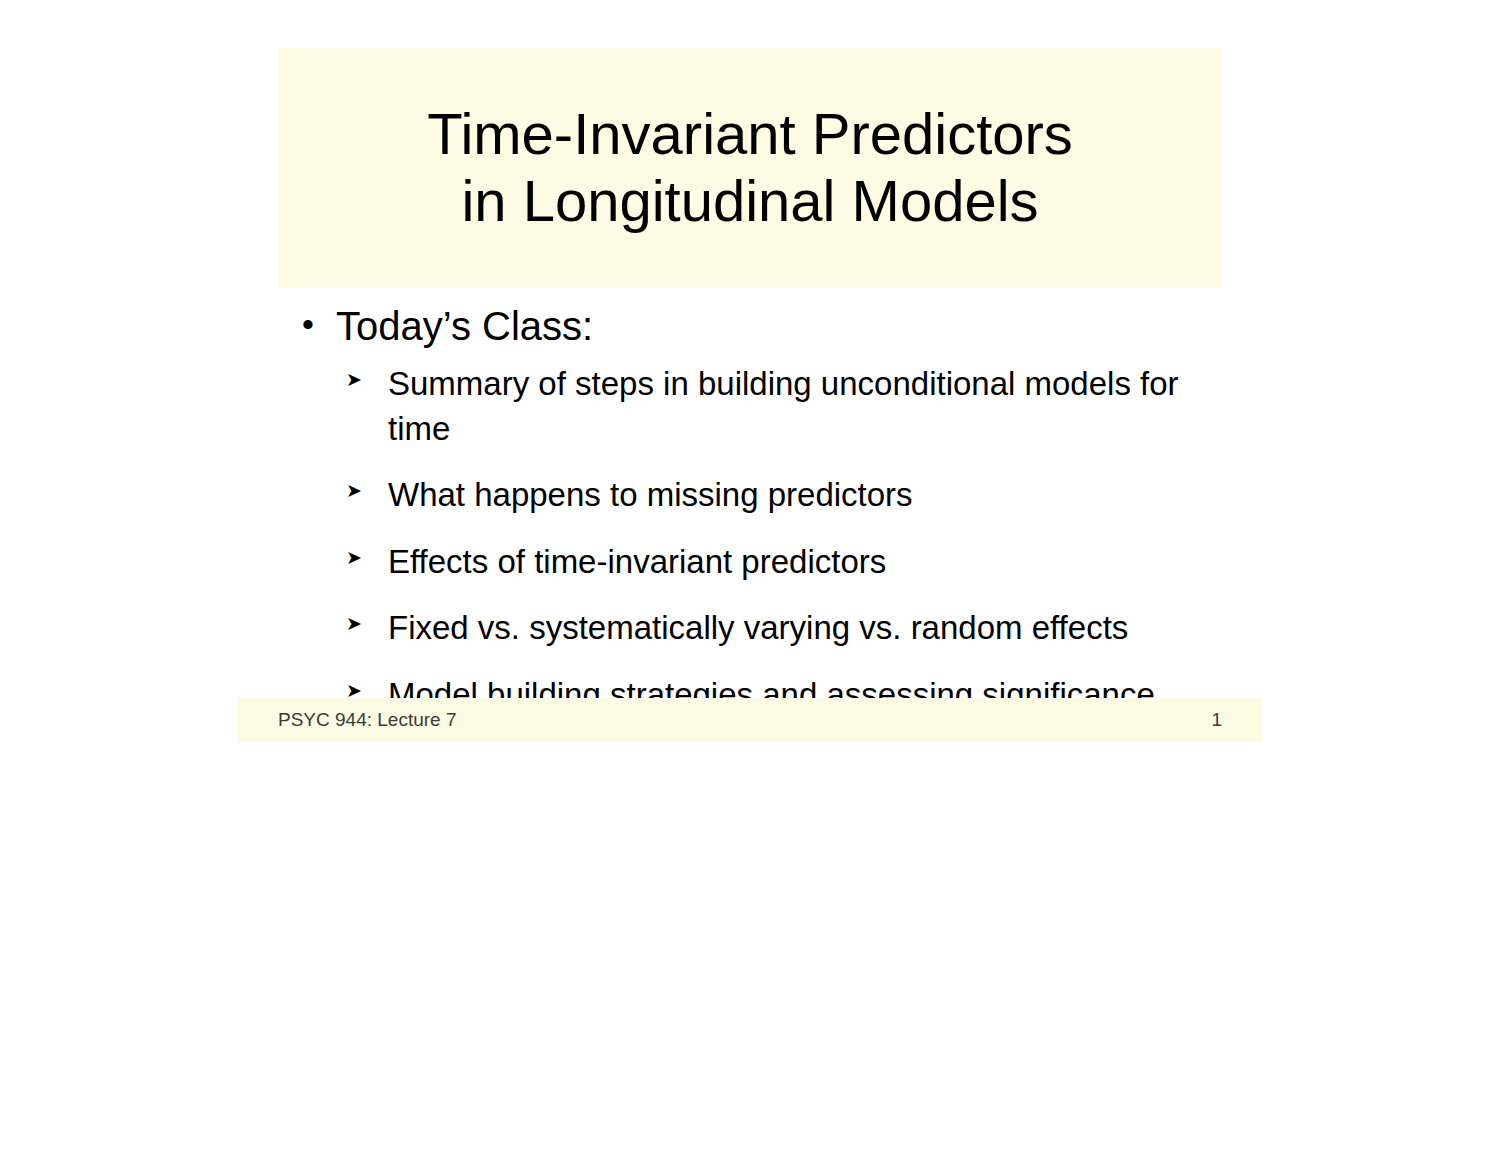Time-Invariant Predictors
in Longitudinal Models
Today’s Class:
Summary of steps in building unconditional models for time
What happens to missing predictors
Effects of time-invariant predictors
Fixed vs. systematically varying vs. random effects
Model building strategies and assessing significance
PSYC 944: Lecture 7
1